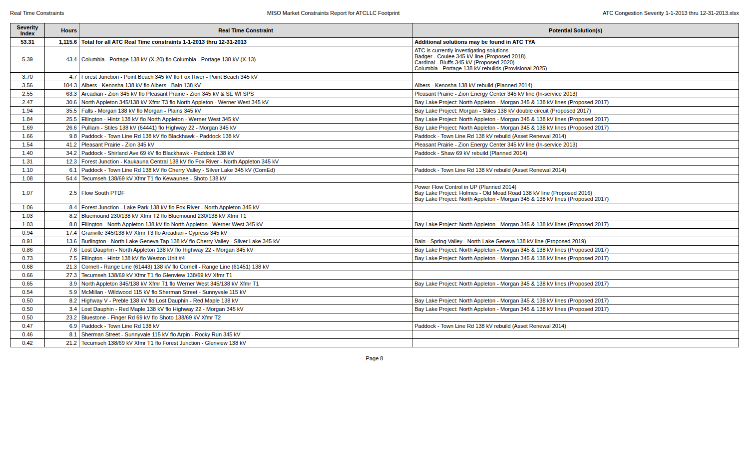Real Time Constraints
MISO Market Constraints Report for ATCLLC Footprint
ATC Congestion Severity 1-1-2013 thru 12-31-2013.xlsx
| Severity Index | Hours | Real Time Constraint | Potential Solution(s) |
| --- | --- | --- | --- |
| 53.31 | 1,115.6 | Total for all ATC Real Time constraints 1-1-2013 thru 12-31-2013 | Additional solutions may be found in ATC TYA |
| 5.39 | 43.4 | Columbia - Portage 138 kV (X-20) flo Columbia - Portage 138 kV (X-13) | ATC is currently investigating solutions Badger - Coulee 345 kV line (Proposed 2018) Cardinal - Bluffs 345 kV (Proposed 2020) Columbia - Portage 138 kV rebuilds (Provisional 2025) |
| 3.70 | 4.7 | Forest Junction - Point Beach 345 kV flo Fox River - Point Beach 345 kV | |
| 3.56 | 104.3 | Albers - Kenosha 138 kV flo Albers - Bain 138 kV | Albers - Kenosha 138 kV rebuild (Planned 2014) |
| 2.55 | 63.3 | Arcadian - Zion 345 kV flo Pleasant Prairie - Zion 345 kV & SE WI SPS | Pleasant Prairie - Zion Energy Center 345 kV line (In-service 2013) |
| 2.47 | 30.6 | North Appleton 345/138 kV Xfmr T3 flo North Appleton - Werner West 345 kV | Bay Lake Project: North Appleton - Morgan 345 & 138 kV lines (Proposed 2017) |
| 1.94 | 35.5 | Falls - Morgan 138 kV flo Morgan - Plains 345 kV | Bay Lake Project: Morgan - Stiles 138 kV double circuit (Proposed 2017) |
| 1.84 | 25.5 | Ellington - Hintz 138 kV flo North Appleton - Werner West 345 kV | Bay Lake Project: North Appleton - Morgan 345 & 138 kV lines (Proposed 2017) |
| 1.69 | 26.6 | Pulliam - Stiles 138 kV (64441) flo Highway 22 - Morgan 345 kV | Bay Lake Project: North Appleton - Morgan 345 & 138 kV lines (Proposed 2017) |
| 1.66 | 9.8 | Paddock - Town Line Rd 138 kV flo Blackhawk - Paddock 138 kV | Paddock - Town Line Rd 138 kV rebuild (Asset Renewal 2014) |
| 1.54 | 41.2 | Pleasant Prairie - Zion 345 kV | Pleasant Prairie - Zion Energy Center 345 kV line (In-service 2013) |
| 1.40 | 34.2 | Paddock - Shirland Ave 69 kV flo Blackhawk - Paddock 138 kV | Paddock - Shaw 69 kV rebuild (Planned 2014) |
| 1.31 | 12.3 | Forest Junction - Kaukauna Central 138 kV flo Fox River - North Appleton 345 kV | |
| 1.10 | 6.1 | Paddock - Town Line Rd 138 kV flo Cherry Valley - Silver Lake 345 kV (ComEd) | Paddock - Town Line Rd 138 kV rebuild (Asset Renewal 2014) |
| 1.08 | 54.4 | Tecumseh 138/69 kV Xfmr T1 flo Kewaunee - Shoto 138 kV | |
| 1.07 | 2.5 | Flow South PTDF | Power Flow Control in UP (Planned 2014) Bay Lake Project: Holmes - Old Mead Road 138 kV line (Proposed 2016) Bay Lake Project: North Appleton - Morgan 345 & 138 kV lines (Proposed 2017) |
| 1.06 | 8.4 | Forest Junction - Lake Park 138 kV flo Fox River - North Appleton 345 kV | |
| 1.03 | 8.2 | Bluemound 230/138 kV Xfmr T2 flo Bluemound 230/138 kV Xfmr T1 | |
| 1.03 | 8.8 | Ellington - North Appleton 138 kV flo North Appleton - Werner West 345 kV | Bay Lake Project: North Appleton - Morgan 345 & 138 kV lines (Proposed 2017) |
| 0.94 | 17.4 | Granville 345/138 kV Xfmr T3 flo Arcadian - Cypress 345 kV | |
| 0.91 | 13.6 | Burlington - North Lake Geneva Tap 138 kV flo Cherry Valley - Silver Lake 345 kV | Bain - Spring Valley - North Lake Geneva 138 kV line (Proposed 2019) |
| 0.86 | 7.6 | Lost Dauphin - North Appleton 138 kV flo Highway 22 - Morgan 345 kV | Bay Lake Project: North Appleton - Morgan 345 & 138 kV lines (Proposed 2017) |
| 0.73 | 7.5 | Ellington - Hintz 138 kV flo Weston Unit #4 | Bay Lake Project: North Appleton - Morgan 345 & 138 kV lines (Proposed 2017) |
| 0.68 | 21.3 | Cornell - Range Line (61443) 138 kV flo Cornell - Range Line (61451) 138 kV | |
| 0.66 | 27.3 | Tecumseh 138/69 kV Xfmr T1 flo Glenview 138/69 kV Xfmr T1 | |
| 0.65 | 3.9 | North Appleton 345/138 kV Xfmr T1 flo Werner West 345/138 kV Xfmr T1 | Bay Lake Project: North Appleton - Morgan 345 & 138 kV lines (Proposed 2017) |
| 0.54 | 5.9 | McMillan - Wildwood 115 kV flo Sherman Street - Sunnyvale 115 kV | |
| 0.50 | 8.2 | Highway V - Preble 138 kV flo Lost Dauphin - Red Maple 138 kV | Bay Lake Project: North Appleton - Morgan 345 & 138 kV lines (Proposed 2017) |
| 0.50 | 3.4 | Lost Dauphin - Red Maple 138 kV flo Highway 22 - Morgan 345 kV | Bay Lake Project: North Appleton - Morgan 345 & 138 kV lines (Proposed 2017) |
| 0.50 | 23.2 | Bluestone - Finger Rd 69 kV flo Shoto 138/69 kV Xfmr T2 | |
| 0.47 | 6.9 | Paddock - Town Line Rd 138 kV | Paddock - Town Line Rd 138 kV rebuild (Asset Renewal 2014) |
| 0.46 | 8.1 | Sherman Street - Sunnyvale 115 kV flo Arpin - Rocky Run 345 kV | |
| 0.42 | 21.2 | Tecumseh 138/69 kV Xfmr T1 flo Forest Junction - Glenview 138 kV | |
Page 8